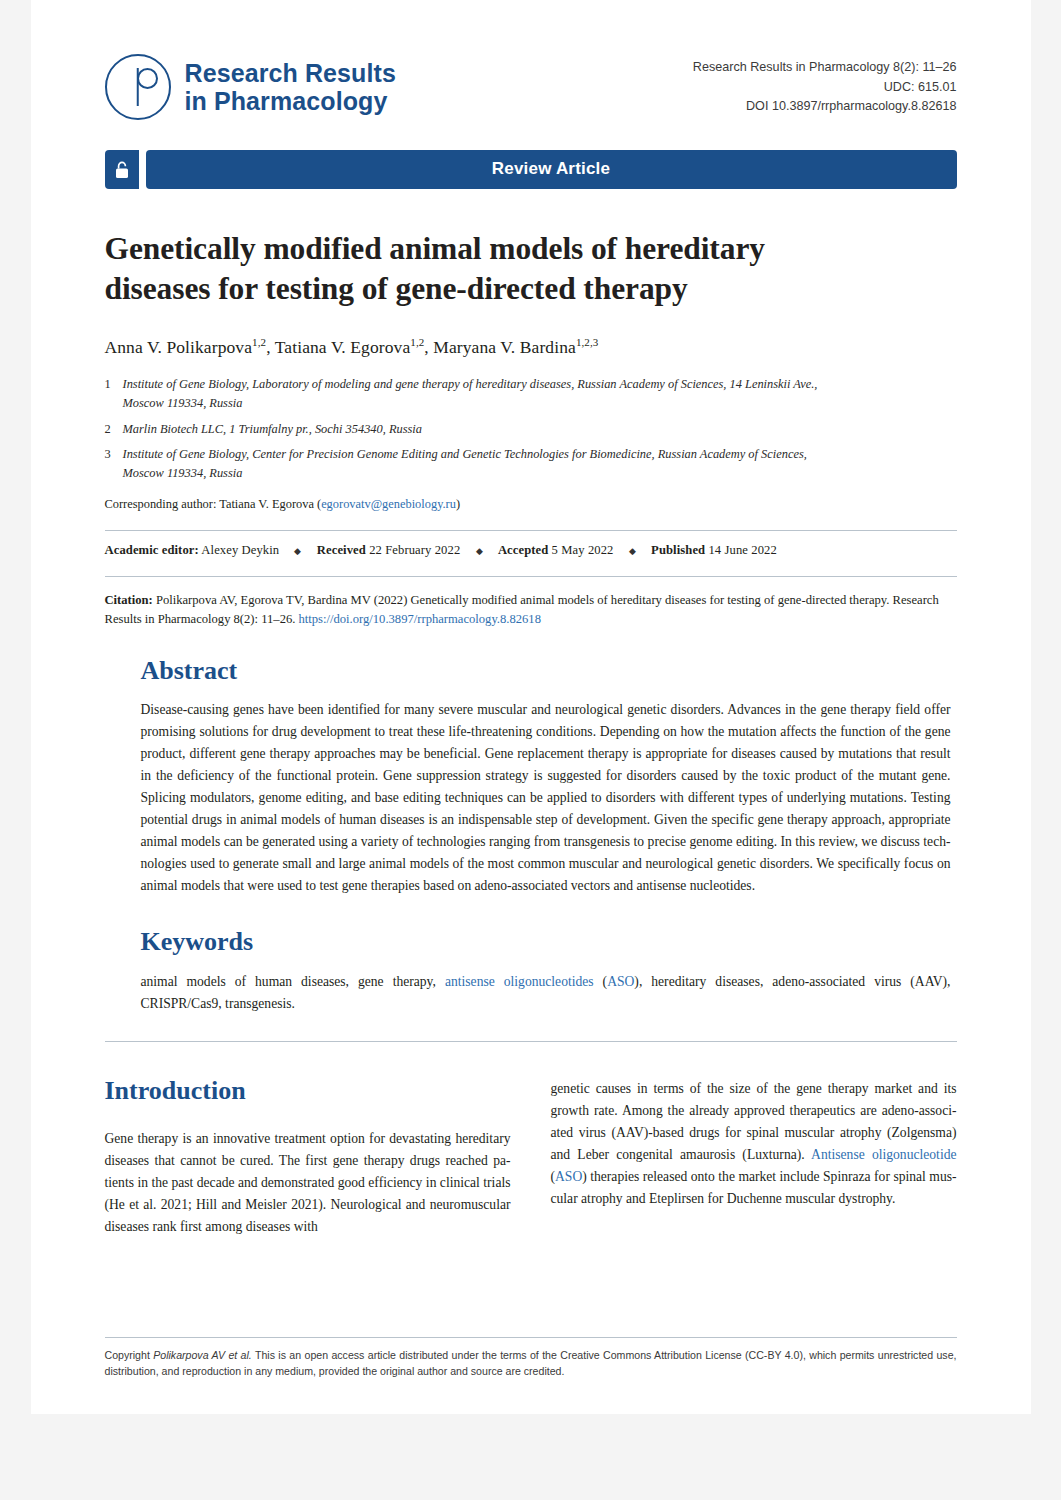Research Results in Pharmacology
Research Results in Pharmacology 8(2): 11–26
UDC: 615.01
DOI 10.3897/rrpharmacology.8.82618
Review Article
Genetically modified animal models of hereditary
diseases for testing of gene-directed therapy
Anna V. Polikarpova1,2, Tatiana V. Egorova1,2, Maryana V. Bardina1,2,3
1
Institute of Gene Biology, Laboratory of modeling and gene therapy of hereditary diseases, Russian Academy of Sciences, 14 Leninskii Ave., Moscow 119334, Russia
2
Marlin Biotech LLC, 1 Triumfalny pr., Sochi 354340, Russia
3
Institute of Gene Biology, Center for Precision Genome Editing and Genetic Technologies for Biomedicine, Russian Academy of Sciences, Moscow 119334, Russia
Corresponding author: Tatiana V. Egorova (egorovatv@genebiology.ru)
Academic editor: Alexey Deykin ◆ Received 22 February 2022 ◆ Accepted 5 May 2022 ◆ Published 14 June 2022
Citation: Polikarpova AV, Egorova TV, Bardina MV (2022) Genetically modified animal models of hereditary diseases for testing of gene-directed therapy. Research Results in Pharmacology 8(2): 11–26. https://doi.org/10.3897/rrpharmacology.8.82618
Abstract
Disease-causing genes have been identified for many severe muscular and neurological genetic disorders. Advances in the gene therapy field offer promising solutions for drug development to treat these life-threatening conditions. Depending on how the mutation affects the function of the gene product, different gene therapy approaches may be beneficial. Gene replacement therapy is appropriate for diseases caused by mutations that result in the deficiency of the functional protein. Gene suppression strategy is suggested for disorders caused by the toxic product of the mutant gene. Splicing modulators, genome editing, and base editing techniques can be applied to disorders with different types of underlying mutations. Testing potential drugs in animal models of human diseases is an indispensable step of development. Given the specific gene therapy approach, appropriate animal models can be generated using a variety of technologies ranging from transgenesis to precise genome editing. In this review, we discuss technologies used to generate small and large animal models of the most common muscular and neurological genetic disorders. We specifically focus on animal models that were used to test gene therapies based on adeno-associated vectors and antisense nucleotides.
Keywords
animal models of human diseases, gene therapy, antisense oligonucleotides (ASO), hereditary diseases, adeno-associated virus (AAV), CRISPR/Cas9, transgenesis.
Introduction
Gene therapy is an innovative treatment option for devastating hereditary diseases that cannot be cured. The first gene therapy drugs reached patients in the past decade and demonstrated good efficiency in clinical trials (He et al. 2021; Hill and Meisler 2021). Neurological and neuromuscular diseases rank first among diseases with
genetic causes in terms of the size of the gene therapy market and its growth rate. Among the already approved therapeutics are adeno-associated virus (AAV)-based drugs for spinal muscular atrophy (Zolgensma) and Leber congenital amaurosis (Luxturna). Antisense oligonucleotide (ASO) therapies released onto the market include Spinraza for spinal muscular atrophy and Eteplirsen for Duchenne muscular dystrophy.
Copyright Polikarpova AV et al. This is an open access article distributed under the terms of the Creative Commons Attribution License (CC-BY 4.0), which permits unrestricted use, distribution, and reproduction in any medium, provided the original author and source are credited.